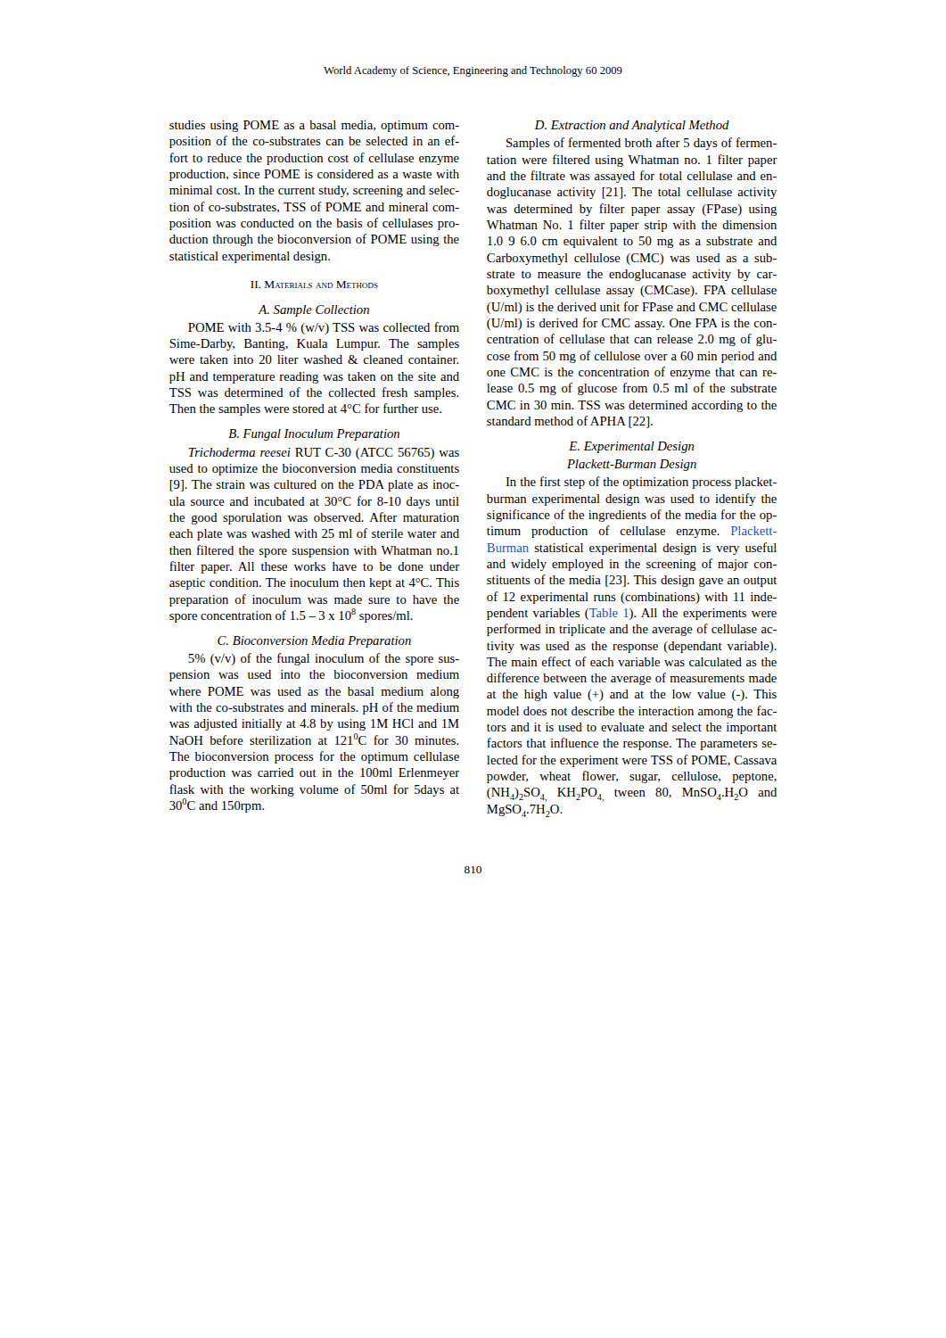World Academy of Science, Engineering and Technology 60 2009
studies using POME as a basal media, optimum composition of the co-substrates can be selected in an effort to reduce the production cost of cellulase enzyme production, since POME is considered as a waste with minimal cost. In the current study, screening and selection of co-substrates, TSS of POME and mineral composition was conducted on the basis of cellulases production through the bioconversion of POME using the statistical experimental design.
II. Materials and Methods
A. Sample Collection
POME with 3.5-4 % (w/v) TSS was collected from Sime-Darby, Banting, Kuala Lumpur. The samples were taken into 20 liter washed & cleaned container. pH and temperature reading was taken on the site and TSS was determined of the collected fresh samples. Then the samples were stored at 4°C for further use.
B. Fungal Inoculum Preparation
Trichoderma reesei RUT C-30 (ATCC 56765) was used to optimize the bioconversion media constituents [9]. The strain was cultured on the PDA plate as inocula source and incubated at 30°C for 8-10 days until the good sporulation was observed. After maturation each plate was washed with 25 ml of sterile water and then filtered the spore suspension with Whatman no.1 filter paper. All these works have to be done under aseptic condition. The inoculum then kept at 4°C. This preparation of inoculum was made sure to have the spore concentration of 1.5 – 3 x 108 spores/ml.
C. Bioconversion Media Preparation
5% (v/v) of the fungal inoculum of the spore suspension was used into the bioconversion medium where POME was used as the basal medium along with the co-substrates and minerals. pH of the medium was adjusted initially at 4.8 by using 1M HCl and 1M NaOH before sterilization at 1210C for 30 minutes. The bioconversion process for the optimum cellulase production was carried out in the 100ml Erlenmeyer flask with the working volume of 50ml for 5days at 300C and 150rpm.
D. Extraction and Analytical Method
Samples of fermented broth after 5 days of fermentation were filtered using Whatman no. 1 filter paper and the filtrate was assayed for total cellulase and endoglucanase activity [21]. The total cellulase activity was determined by filter paper assay (FPase) using Whatman No. 1 filter paper strip with the dimension 1.0 9 6.0 cm equivalent to 50 mg as a substrate and Carboxymethyl cellulose (CMC) was used as a substrate to measure the endoglucanase activity by carboxymethyl cellulase assay (CMCase). FPA cellulase (U/ml) is the derived unit for FPase and CMC cellulase (U/ml) is derived for CMC assay. One FPA is the concentration of cellulase that can release 2.0 mg of glucose from 50 mg of cellulose over a 60 min period and one CMC is the concentration of enzyme that can release 0.5 mg of glucose from 0.5 ml of the substrate CMC in 30 min. TSS was determined according to the standard method of APHA [22].
E. Experimental Design
Plackett-Burman Design
In the first step of the optimization process placket-burman experimental design was used to identify the significance of the ingredients of the media for the optimum production of cellulase enzyme. Plackett-Burman statistical experimental design is very useful and widely employed in the screening of major constituents of the media [23]. This design gave an output of 12 experimental runs (combinations) with 11 independent variables (Table 1). All the experiments were performed in triplicate and the average of cellulase activity was used as the response (dependant variable). The main effect of each variable was calculated as the difference between the average of measurements made at the high value (+) and at the low value (-). This model does not describe the interaction among the factors and it is used to evaluate and select the important factors that influence the response. The parameters selected for the experiment were TSS of POME, Cassava powder, wheat flower, sugar, cellulose, peptone, (NH4)2SO4, KH2PO4, tween 80, MnSO4.H2O and MgSO4.7H2O.
810